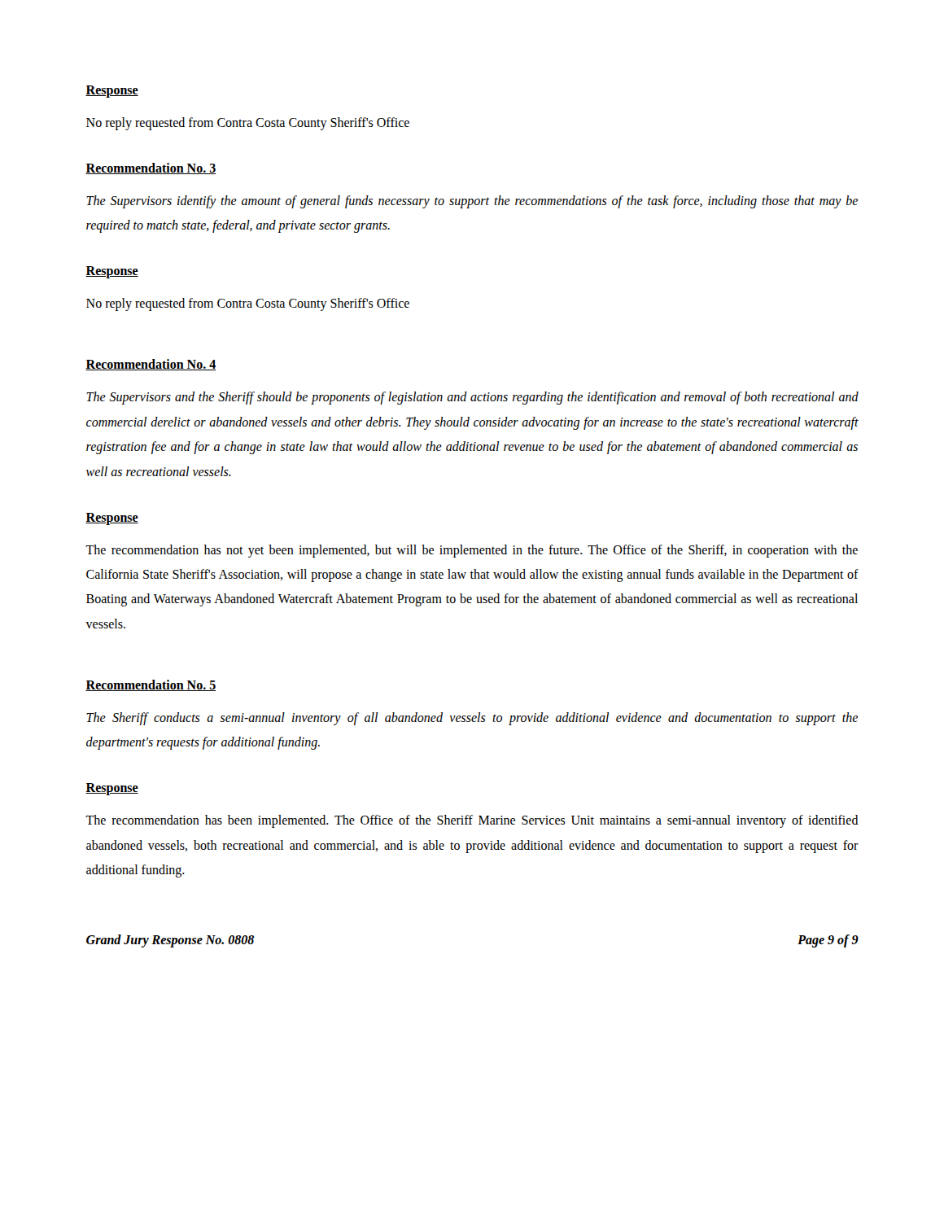Response
No reply requested from Contra Costa County Sheriff's Office
Recommendation No. 3
The Supervisors identify the amount of general funds necessary to support the recommendations of the task force, including those that may be required to match state, federal, and private sector grants.
Response
No reply requested from Contra Costa County Sheriff's Office
Recommendation No. 4
The Supervisors and the Sheriff should be proponents of legislation and actions regarding the identification and removal of both recreational and commercial derelict or abandoned vessels and other debris. They should consider advocating for an increase to the state's recreational watercraft registration fee and for a change in state law that would allow the additional revenue to be used for the abatement of abandoned commercial as well as recreational vessels.
Response
The recommendation has not yet been implemented, but will be implemented in the future. The Office of the Sheriff, in cooperation with the California State Sheriff's Association, will propose a change in state law that would allow the existing annual funds available in the Department of Boating and Waterways Abandoned Watercraft Abatement Program to be used for the abatement of abandoned commercial as well as recreational vessels.
Recommendation No. 5
The Sheriff conducts a semi-annual inventory of all abandoned vessels to provide additional evidence and documentation to support the department's requests for additional funding.
Response
The recommendation has been implemented. The Office of the Sheriff Marine Services Unit maintains a semi-annual inventory of identified abandoned vessels, both recreational and commercial, and is able to provide additional evidence and documentation to support a request for additional funding.
Grand Jury Response No. 0808 Page 9 of 9